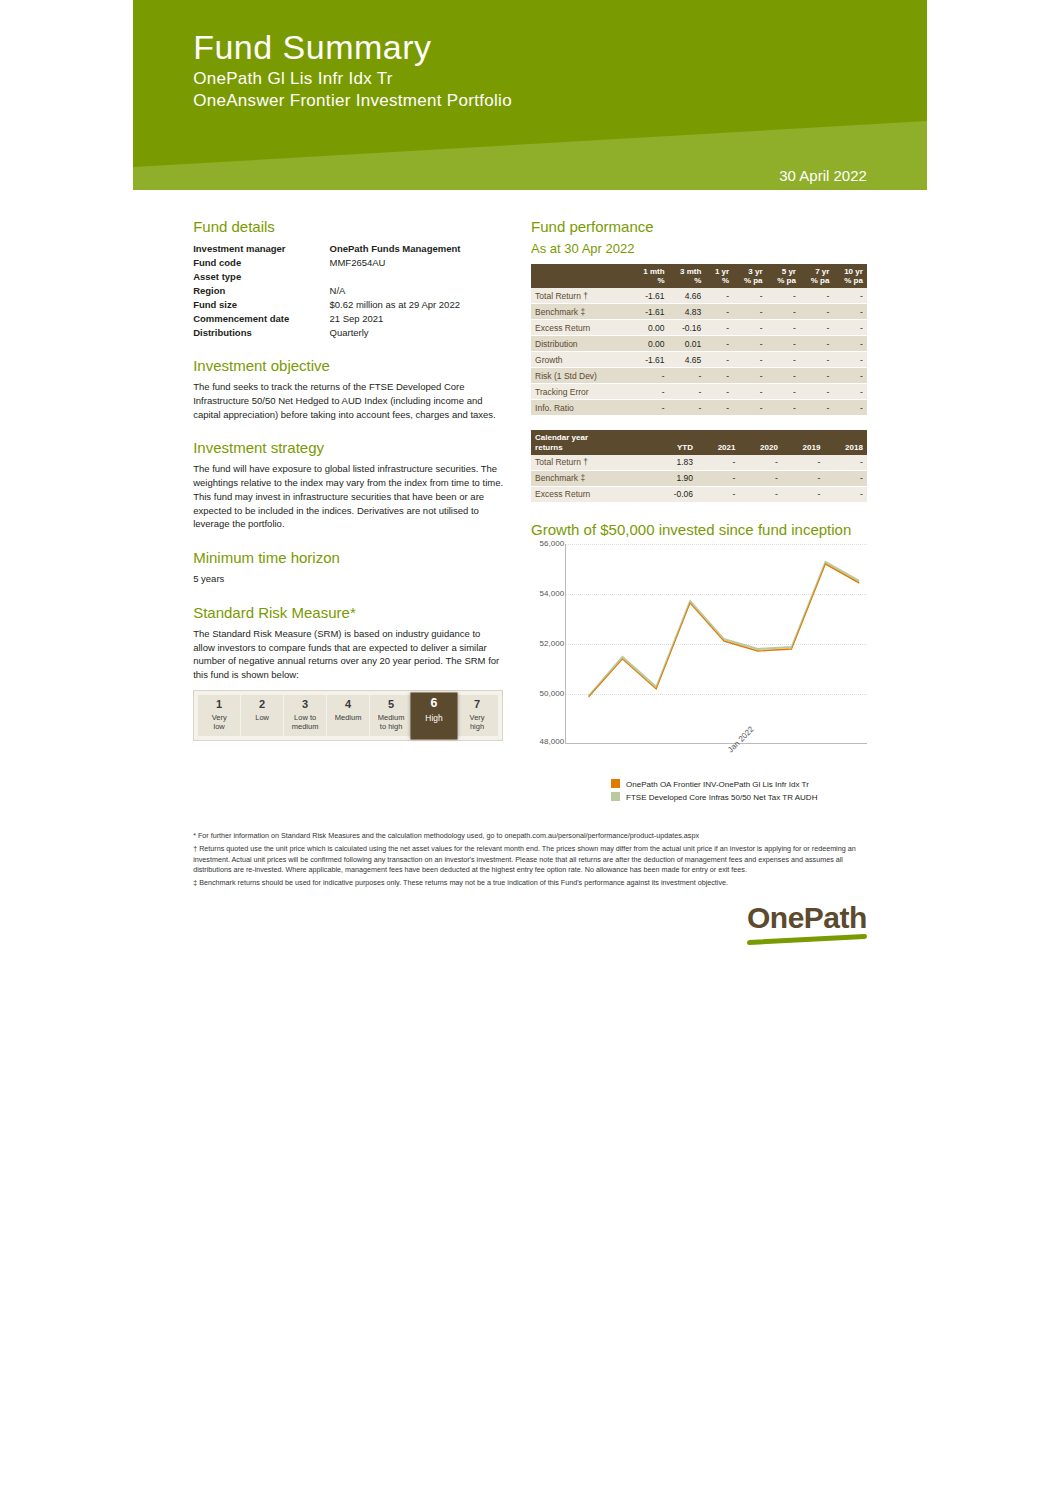Fund Summary
OnePath Gl Lis Infr Idx Tr
OneAnswer Frontier Investment Portfolio
30 April 2022
Fund details
| Investment manager | OnePath Funds Management |
| Fund code | MMF2654AU |
| Asset type | |
| Region | N/A |
| Fund size | $0.62 million as at 29 Apr 2022 |
| Commencement date | 21 Sep 2021 |
| Distributions | Quarterly |
Investment objective
The fund seeks to track the returns of the FTSE Developed Core Infrastructure 50/50 Net Hedged to AUD Index (including income and capital appreciation) before taking into account fees, charges and taxes.
Investment strategy
The fund will have exposure to global listed infrastructure securities. The weightings relative to the index may vary from the index from time to time. This fund may invest in infrastructure securities that have been or are expected to be included in the indices. Derivatives are not utilised to leverage the portfolio.
Minimum time horizon
5 years
Standard Risk Measure*
The Standard Risk Measure (SRM) is based on industry guidance to allow investors to compare funds that are expected to deliver a similar number of negative annual returns over any 20 year period. The SRM for this fund is shown below:
1 Very
low
2 Low
3 Low to
medium
4 Medium
5 Medium
to high
6 High
7 Very
high
Fund performance
As at 30 Apr 2022
| | 1 mth % | 3 mth % | 1 yr % | 3 yr % pa | 5 yr % pa | 7 yr % pa | 10 yr % pa |
| --- | --- | --- | --- | --- | --- | --- | --- |
| Total Return † | -1.61 | 4.66 | - | - | - | - | - |
| Benchmark ‡ | -1.61 | 4.83 | - | - | - | - | - |
| Excess Return | 0.00 | -0.16 | - | - | - | - | - |
| Distribution | 0.00 | 0.01 | - | - | - | - | - |
| Growth | -1.61 | 4.65 | - | - | - | - | - |
| Risk (1 Std Dev) | - | - | - | - | - | - | - |
| Tracking Error | - | - | - | - | - | - | - |
| Info. Ratio | - | - | - | - | - | - | - |
| Calendar year returns | YTD | 2021 | 2020 | 2019 | 2018 |
| --- | --- | --- | --- | --- | --- |
| Total Return † | 1.83 | - | - | - | - |
| Benchmark ‡ | 1.90 | - | - | - | - |
| Excess Return | -0.06 | - | - | - | - |
Growth of $50,000 invested since fund inception
56,000
54,000
52,000
50,000
48,000
Jan 2022
OnePath OA Frontier INV-OnePath Gl Lis Infr Idx Tr
FTSE Developed Core Infras 50/50 Net Tax TR AUDH
* For further information on Standard Risk Measures and the calculation methodology used, go to onepath.com.au/personal/performance/product-updates.aspx
† Returns quoted use the unit price which is calculated using the net asset values for the relevant month end. The prices shown may differ from the actual unit price if an investor is applying for or redeeming an investment. Actual unit prices will be confirmed following any transaction on an investor's investment. Please note that all returns are after the deduction of management fees and expenses and assumes all distributions are re-invested. Where applicable, management fees have been deducted at the highest entry fee option rate. No allowance has been made for entry or exit fees.
‡ Benchmark returns should be used for indicative purposes only. These returns may not be a true indication of this Fund's performance against its investment objective.
One Path